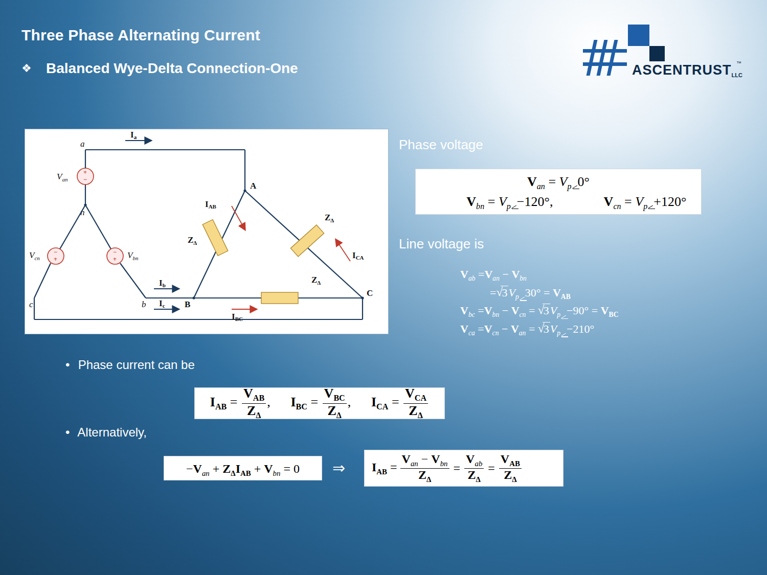Three Phase Alternating Current
❖ Balanced Wye-Delta Connection-One
ASCENTRUSTLLC
™
n + − Van a Ia − + Vbn b Ib − + Vcn c Ic A B C ZΔ ZΔ ZΔ IAB ICA IBC
Phase voltage
Van = Vp 0°
Vbn = Vp−120°, Vcn = Vp+120°
Line voltage is
Vab =Van − Vbn
=3 Vp 30° = VAB
Vbc =Vbn − Vcn = 3 Vp−90° = VBC
Vca =Vcn − Van = 3 Vp−210°
• Phase current can be
• Alternatively,
IAB = VAB ZΔ , IBC = VBC ZΔ , ICA = VCA ZΔ
−Van + ZΔIAB + Vbn = 0
⇒
IAB = Van − Vbn ZΔ = Vab ZΔ = VAB ZΔ